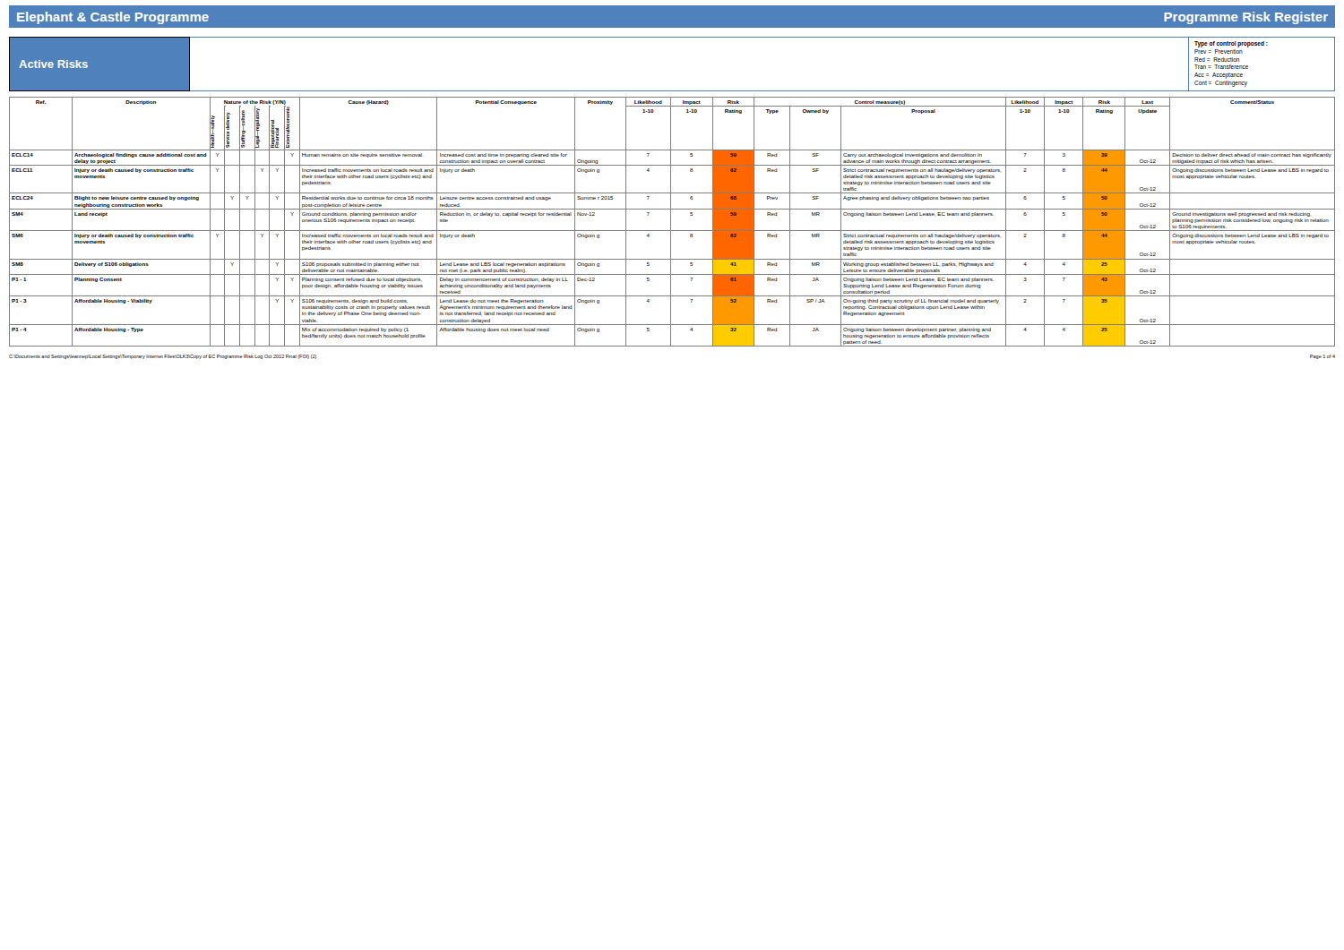Elephant & Castle Programme Programme Risk Register
Active Risks
Type of control proposed :
Prev = Prevention
Red = Reduction
Tran = Transference
Acc = Acceptance
Cont = Contingency
| Ref. | Description | Nature of the Risk (Y/N) | Cause (Hazard) | Potential Consequence | Proximity | Likelihood | Impact | Risk | Control measure(s) | Likelihood | Impact | Risk | Last | Comment/Status |
| --- | --- | --- | --- | --- | --- | --- | --- | --- | --- | --- | --- | --- | --- | --- |
| Health—safety | Service delivery | Staffing—culture | Legal—regulatory | Reputational Financial | External/economic | 1-10 | 1-10 | Rating | Type | Owned by | Proposal | 1-10 | 1-10 | Rating | Update |
| ECLC14 | Archaeological findings cause additional cost and delay to project | Y | | | | | Y | Human remains on site require sensitive removal. | Increased cost and time in preparing cleared site for construction and impact on overall contract | Ongoing | 7 | 5 | 59 | Red | SF | Carry out archaeological investigations and demolition in advance of main works through direct contract arrangement. | 7 | 3 | 39 | Oct-12 | Decision to deliver direct ahead of main contract has significantly mitigated impact of risk which has arisen. |
| ECLC11 | Injury or death caused by construction traffic movements | Y | | | Y | Y | | Increased traffic movements on local roads result and their interface with other road users (cyclists etc) and pedestrians | Injury or death | Ongoin g | 4 | 8 | 62 | Red | SF | Strict contractual requirements on all haulage/delivery operators, detailed risk assessment approach to developing site logistics strategy to minimise interaction between road users and site traffic | 2 | 8 | 44 | Oct-12 | Ongoing discussions between Lend Lease and LBS in regard to most appropriate vehicular routes. |
| ECLC24 | Blight to new leisure centre caused by ongoing neighbouring construction works | | Y | Y | | Y | | Residential works due to continue for circa 18 months post-completion of leisure centre | Leisure centre access constrained and usage reduced. | Summe r 2015 | 7 | 6 | 68 | Prev | SF | Agree phasing and delivery obligations between two parties | 6 | 5 | 50 | Oct-12 | |
| SM4 | Land receipt | | | | | | Y | Ground conditions, planning permission and/or onerous S106 requirements impact on receipt. | Reduction in, or delay to, capital receipt for residential site | Nov-12 | 7 | 5 | 59 | Red | MR | Ongoing liaison between Lend Lease, EC team and planners. | 6 | 5 | 50 | Oct-12 | Ground investigations well progressed and risk reducing, planning permission risk considered low, ongoing risk in relation to S106 requirements. |
| SM6 | Injury or death caused by construction traffic movements | Y | | | Y | Y | | Increased traffic movements on local roads result and their interface with other road users (cyclists etc) and pedestrians | Injury or death | Ongoin g | 4 | 8 | 62 | Red | MR | Strict contractual requirements on all haulage/delivery operators, detailed risk assessment approach to developing site logistics strategy to minimise interaction between road users and site traffic | 2 | 8 | 44 | Oct-12 | Ongoing discussions between Lend Lease and LBS in regard to most appropriate vehicular routes. |
| SM8 | Delivery of S106 obligations | | Y | | | Y | | S106 proposals submitted in planning either not deliverable or not maintainable. | Lend Lease and LBS local regeneration aspirations not met (i.e. park and public realm). | Ongoin g | 5 | 5 | 41 | Red | MR | Working group established between LL, parks, Highways and Leisure to ensure deliverable proposals | 4 | 4 | 25 | Oct-12 | |
| P1 - 1 | Planning Consent | | | | | Y | Y | Planning consent refused due to local objections, poor design, affordable housing or viability issues | Delay in commencement of construction, delay in LL achieving unconditionality and land payments received | Dec-12 | 5 | 7 | 61 | Red | JA | Ongoing liaison between Lend Lease, EC team and planners. Supporting Lend Lease and Regeneration Forum during consultation period | 3 | 7 | 43 | Oct-12 | |
| P1 - 3 | Affordable Housing - Viability | | | | | Y | Y | S106 requirements, design and build costs, sustainability costs or crash in property values result in the delivery of Phase One being deemed non-viable. | Lend Lease do not meet the Regeneration Agreement's minimum requirement and therefore land is not transferred, land receipt not received and construction delayed | Ongoin g | 4 | 7 | 52 | Red | SP / JA | On-going third party scrutiny of LL financial model and quarterly reporting. Contractual obligations upon Lend Lease within Regeneration agreement | 2 | 7 | 35 | Oct-12 | |
| P1 - 4 | Affordable Housing - Type | | | | | | | Mix of accommodation required by policy (1 bed/family units) does not match household profile | Affordable housing does not meet local need | Ongoin g | 5 | 4 | 32 | Red | JA | Ongoing liaison between development partner, planning and housing regeneration to ensure affordable provision reflects pattern of need. | 4 | 4 | 25 | Oct-12 | |
C:\Documents and Settings\leannep\Local Settings\Temporary Internet Files\OLK3\Copy of EC Programme Risk Log Oct 2012 Final (FOI) (2) Page 1 of 4